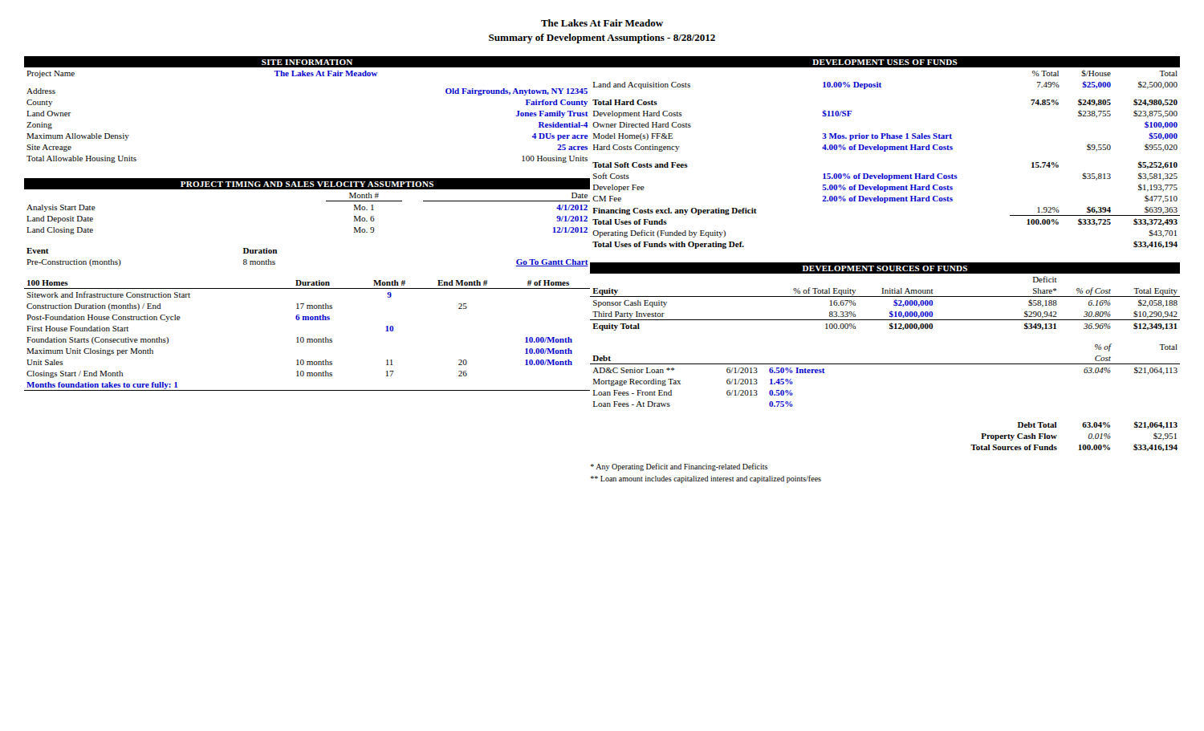The Lakes At Fair Meadow
Summary of Development Assumptions - 8/28/2012
| / SITE INFORMATION / / Project Name / The Lakes At Fair Meadow / / / / / Address / Old Fairgrounds, Anytown, NY 12345 / / County / Fairford County / / Land Owner / Jones Family Trust / / Zoning / Residential-4 / / Maximum Allowable Densiy / 4 DUs per acre / / Site Acreage / 25 acres / / Total Allowable Housing Units / 100 Housing Units / / PROJECT TIMING AND SALES VELOCITY ASSUMPTIONS / / / / Month # / / / Date / / Analysis Start Date / / Mo. 1 / / / 4/1/2012 / / Land Deposit Date / / Mo. 6 / / / 9/1/2012 / / Land Closing Date / / Mo. 9 / / / 12/1/2012 / / Event / Duration / / / / / / Pre-Construction (months) / 8 months / / / / Go To Gantt Chart / / 100 Homes / Duration / Month # / End Month # / # of Homes / / Sitework and Infrastructure Construction Start / / 9 / / / / Construction Duration (months) / End / 17 months / / 25 / / / Post-Foundation House Construction Cycle / 6 months / / / / / First House Foundation Start / / 10 / / / / Foundation Starts (Consecutive months) / 10 months / / / 10.00/Month / / Maximum Unit Closings per Month / / / / 10.00/Month / / Unit Sales / 10 months / 11 / 20 / 10.00/Month / / Closings Start / End Month / 10 months / 17 / 26 / / / Months foundation takes to cure fully: 1 / | / DEVELOPMENT USES OF FUNDS / / / / % Total / $/House / Total / / Land and Acquisition Costs / 10.00% Deposit / 7.49% / $25,000 / $2,500,000 / / Total Hard Costs / / 74.85% / $249,805 / $24,980,520 / / Development Hard Costs / $110/SF / / $238,755 / $23,875,500 / / Owner Directed Hard Costs / / / / $100,000 / / Model Home(s) FF&E / 3 Mos. prior to Phase 1 Sales Start / / / $50,000 / / Hard Costs Contingency / 4.00% of Development Hard Costs / / $9,550 / $955,020 / / Total Soft Costs and Fees / / 15.74% / / $5,252,610 / / Soft Costs / 15.00% of Development Hard Costs / / $35,813 / $3,581,325 / / Developer Fee / 5.00% of Development Hard Costs / / / $1,193,775 / / CM Fee / 2.00% of Development Hard Costs / / / $477,510 / / Financing Costs excl. any Operating Deficit / / 1.92% / $6,394 / $639,363 / / Total Uses of Funds / / 100.00% / $333,725 / $33,372,493 / / Operating Deficit (Funded by Equity) / / / / $43,701 / / Total Uses of Funds with Operating Def. / / / / $33,416,194 / / DEVELOPMENT SOURCES OF FUNDS / / / / / / Deficit / / / / Equity / / % of Total Equity / Initial Amount / Share* / % of Cost / Total Equity / / Sponsor Cash Equity / / 16.67% / $2,000,000 / $58,188 / 6.16% / $2,058,188 / / Third Party Investor / / 83.33% / $10,000,000 / $290,942 / 30.80% / $10,290,942 / / Equity Total / / 100.00% / $12,000,000 / $349,131 / 36.96% / $12,349,131 / / / / / / / % of / Total / / Debt / / / / / Cost / / / AD&C Senior Loan ** / 6/1/2013 / 6.50% Interest / / / 63.04% / $21,064,113 / / Mortgage Recording Tax / 6/1/2013 / 1.45% / / / / / / Loan Fees - Front End / 6/1/2013 / 0.50% / / / / / / Loan Fees - At Draws / / 0.75% / / / / / / / Debt Total / 63.04% / $21,064,113 / / / Property Cash Flow / 0.01% / $2,951 / / / Total Sources of Funds / 100.00% / $33,416,194 / * Any Operating Deficit and Financing-related Deficits ** Loan amount includes capitalized interest and capitalized points/fees |